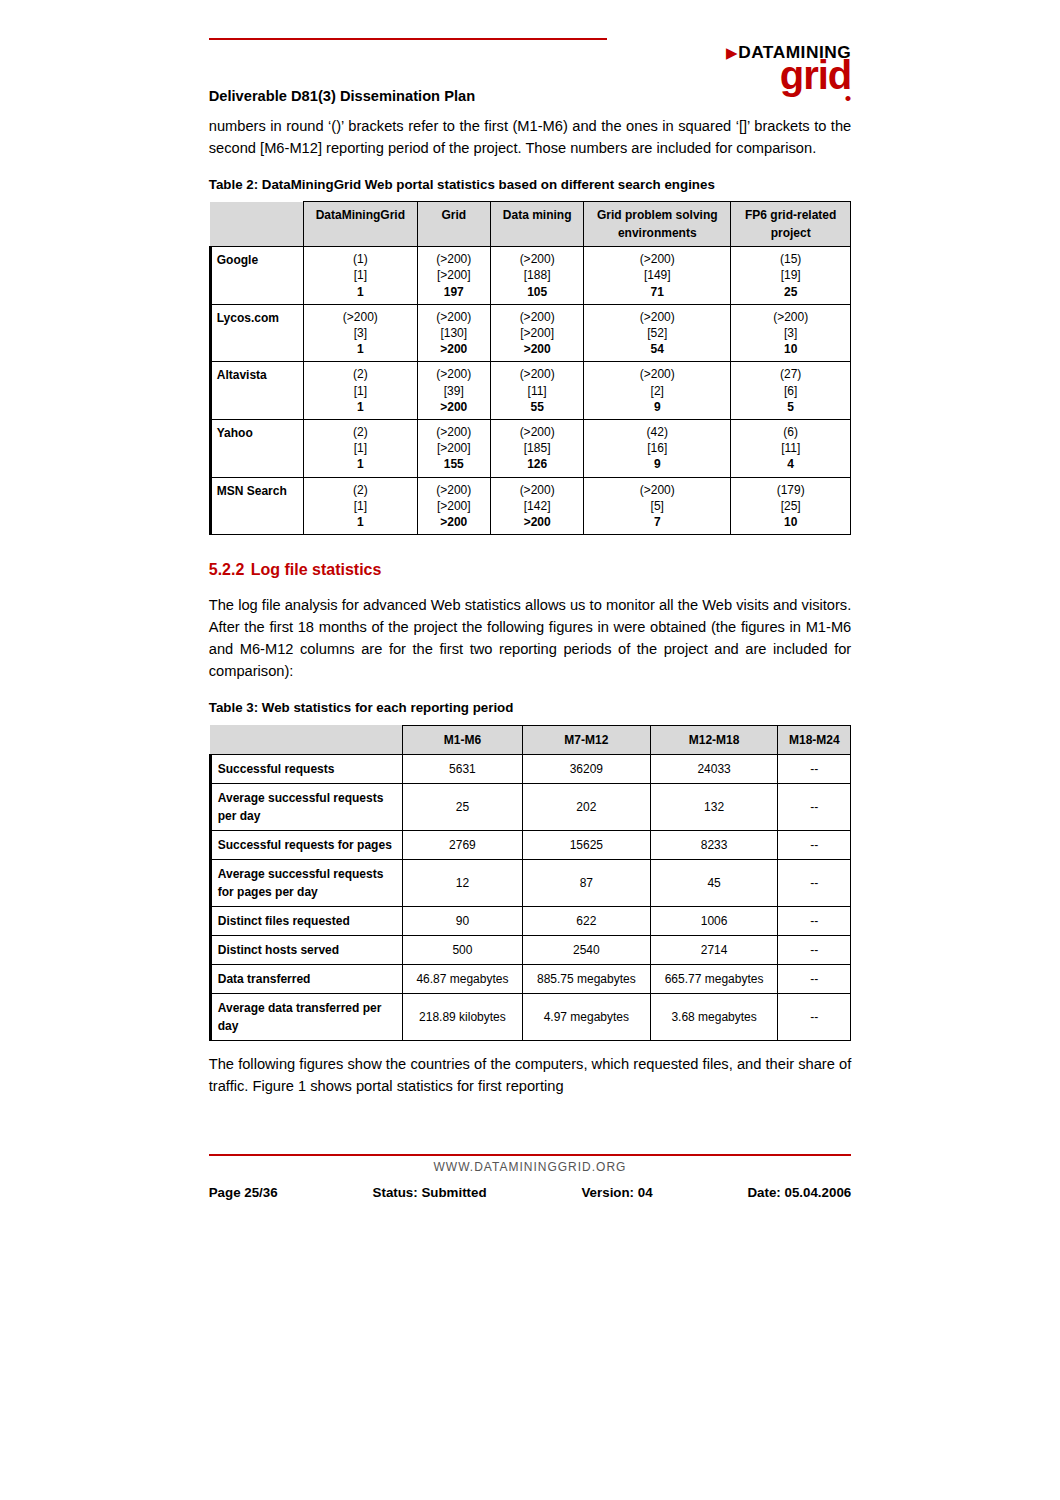Deliverable D81(3) Dissemination Plan
▶DATAMINING
grid
•
numbers in round ‘()’ brackets refer to the first (M1-M6) and the ones in squared ‘[]’ brackets to the second [M6-M12] reporting period of the project. Those numbers are included for comparison.
Table 2: DataMiningGrid Web portal statistics based on different search engines
| | DataMiningGrid | Grid | Data mining | Grid problem solving environments | FP6 grid-related project |
| --- | --- | --- | --- | --- | --- |
| Google | (1) [1] 1 | (>200) [>200] 197 | (>200) [188] 105 | (>200) [149] 71 | (15) [19] 25 |
| Lycos.com | (>200) [3] 1 | (>200) [130] >200 | (>200) [>200] >200 | (>200) [52] 54 | (>200) [3] 10 |
| Altavista | (2) [1] 1 | (>200) [39] >200 | (>200) [11] 55 | (>200) [2] 9 | (27) [6] 5 |
| Yahoo | (2) [1] 1 | (>200) [>200] 155 | (>200) [185] 126 | (42) [16] 9 | (6) [11] 4 |
| MSN Search | (2) [1] 1 | (>200) [>200] >200 | (>200) [142] >200 | (>200) [5] 7 | (179) [25] 10 |
5.2.2 Log file statistics
The log file analysis for advanced Web statistics allows us to monitor all the Web visits and visitors. After the first 18 months of the project the following figures in were obtained (the figures in M1-M6 and M6-M12 columns are for the first two reporting periods of the project and are included for comparison):
Table 3: Web statistics for each reporting period
| | M1-M6 | M7-M12 | M12-M18 | M18-M24 |
| --- | --- | --- | --- | --- |
| Successful requests | 5631 | 36209 | 24033 | -- |
| Average successful requests per day | 25 | 202 | 132 | -- |
| Successful requests for pages | 2769 | 15625 | 8233 | -- |
| Average successful requests for pages per day | 12 | 87 | 45 | -- |
| Distinct files requested | 90 | 622 | 1006 | -- |
| Distinct hosts served | 500 | 2540 | 2714 | -- |
| Data transferred | 46.87 megabytes | 885.75 megabytes | 665.77 megabytes | -- |
| Average data transferred per day | 218.89 kilobytes | 4.97 megabytes | 3.68 megabytes | -- |
The following figures show the countries of the computers, which requested files, and their share of traffic. Figure 1 shows portal statistics for first reporting
WWW.DATAMININGGRID.ORG
Page 25/36 Status: Submitted Version: 04 Date: 05.04.2006